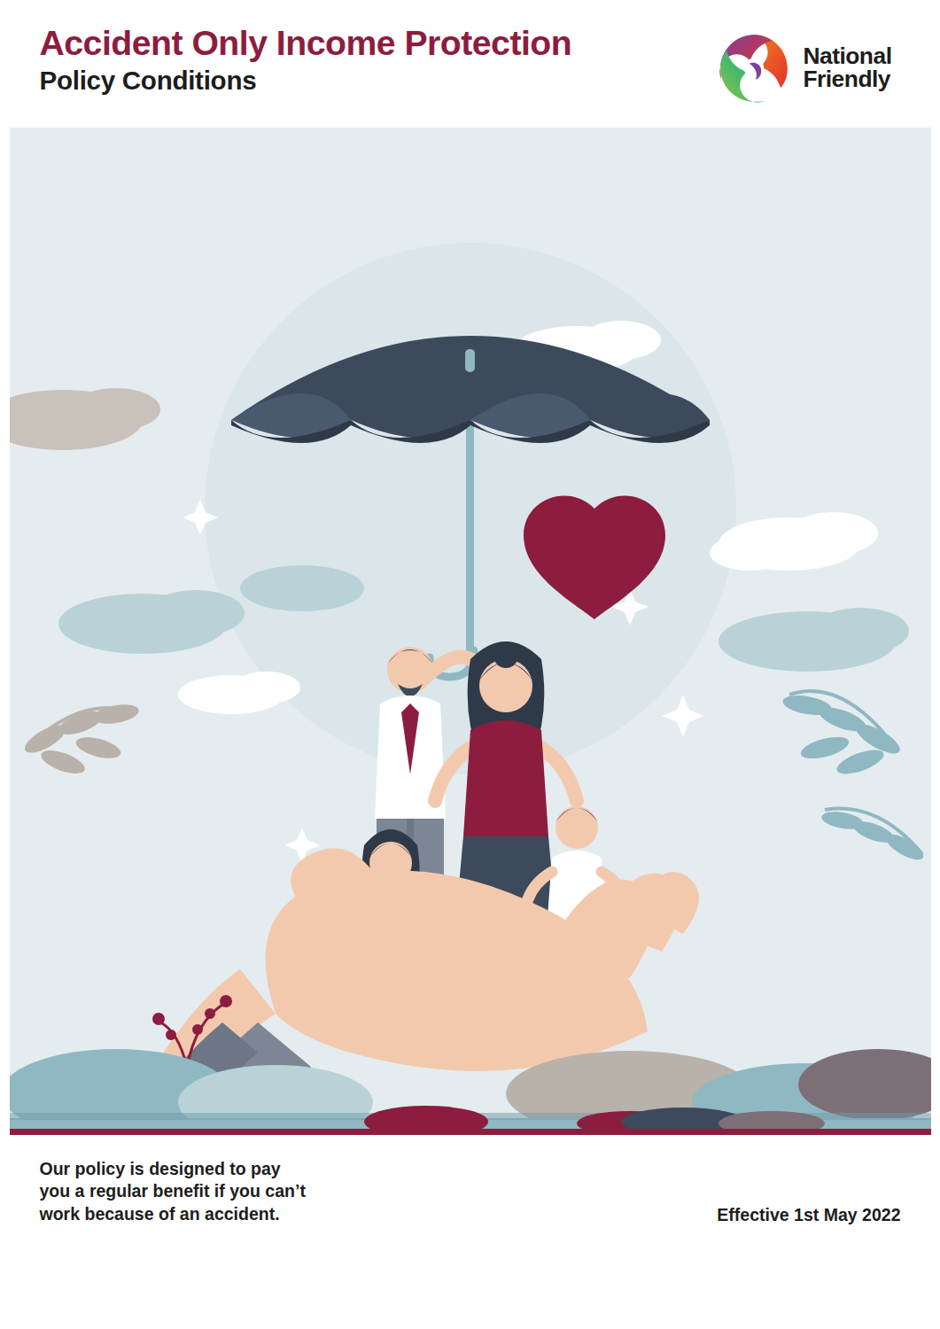Accident Only Income Protection
Policy Conditions
National
Friendly
Our policy is designed to pay
you a regular benefit if you can’t
work because of an accident.
Effective 1st May 2022